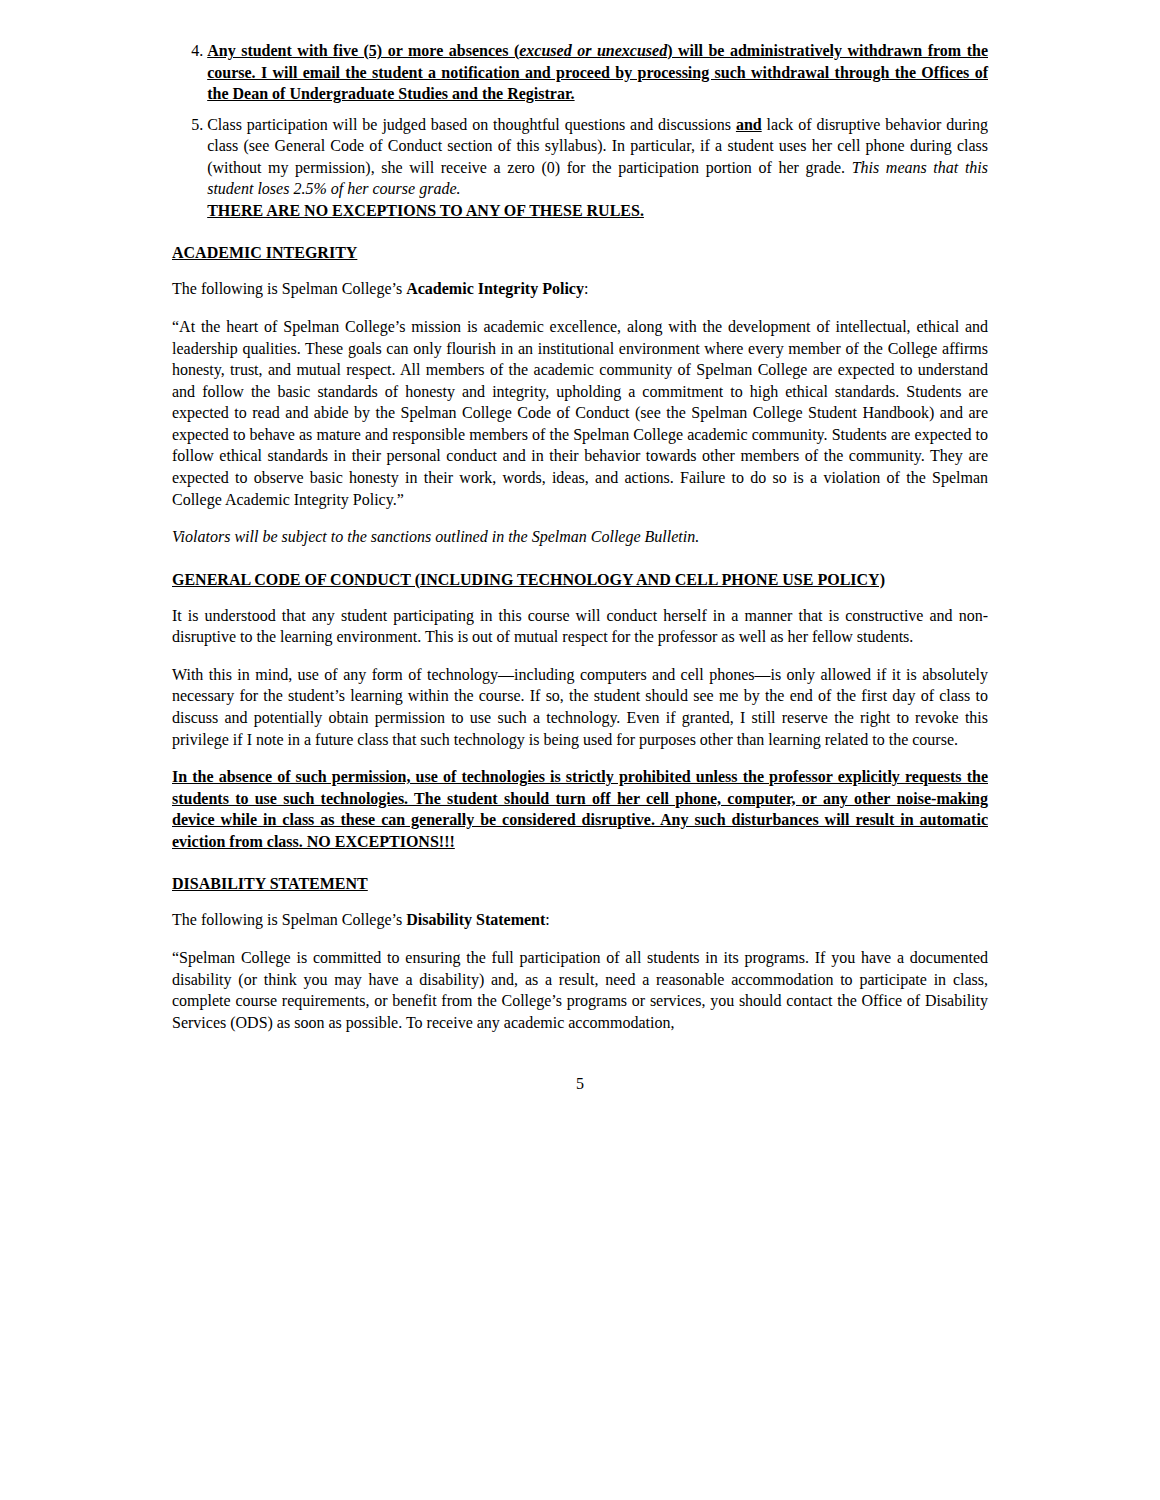Any student with five (5) or more absences (excused or unexcused) will be administratively withdrawn from the course. I will email the student a notification and proceed by processing such withdrawal through the Offices of the Dean of Undergraduate Studies and the Registrar.
Class participation will be judged based on thoughtful questions and discussions and lack of disruptive behavior during class (see General Code of Conduct section of this syllabus). In particular, if a student uses her cell phone during class (without my permission), she will receive a zero (0) for the participation portion of her grade. This means that this student loses 2.5% of her course grade.
THERE ARE NO EXCEPTIONS TO ANY OF THESE RULES.
ACADEMIC INTEGRITY
The following is Spelman College’s Academic Integrity Policy:
“At the heart of Spelman College’s mission is academic excellence, along with the development of intellectual, ethical and leadership qualities. These goals can only flourish in an institutional environment where every member of the College affirms honesty, trust, and mutual respect. All members of the academic community of Spelman College are expected to understand and follow the basic standards of honesty and integrity, upholding a commitment to high ethical standards. Students are expected to read and abide by the Spelman College Code of Conduct (see the Spelman College Student Handbook) and are expected to behave as mature and responsible members of the Spelman College academic community. Students are expected to follow ethical standards in their personal conduct and in their behavior towards other members of the community. They are expected to observe basic honesty in their work, words, ideas, and actions. Failure to do so is a violation of the Spelman College Academic Integrity Policy.”
Violators will be subject to the sanctions outlined in the Spelman College Bulletin.
GENERAL CODE OF CONDUCT (INCLUDING TECHNOLOGY AND CELL PHONE USE POLICY)
It is understood that any student participating in this course will conduct herself in a manner that is constructive and non-disruptive to the learning environment. This is out of mutual respect for the professor as well as her fellow students.
With this in mind, use of any form of technology—including computers and cell phones—is only allowed if it is absolutely necessary for the student’s learning within the course. If so, the student should see me by the end of the first day of class to discuss and potentially obtain permission to use such a technology. Even if granted, I still reserve the right to revoke this privilege if I note in a future class that such technology is being used for purposes other than learning related to the course.
In the absence of such permission, use of technologies is strictly prohibited unless the professor explicitly requests the students to use such technologies. The student should turn off her cell phone, computer, or any other noise-making device while in class as these can generally be considered disruptive. Any such disturbances will result in automatic eviction from class. NO EXCEPTIONS!!!
DISABILITY STATEMENT
The following is Spelman College’s Disability Statement:
“Spelman College is committed to ensuring the full participation of all students in its programs. If you have a documented disability (or think you may have a disability) and, as a result, need a reasonable accommodation to participate in class, complete course requirements, or benefit from the College’s programs or services, you should contact the Office of Disability Services (ODS) as soon as possible. To receive any academic accommodation,
5